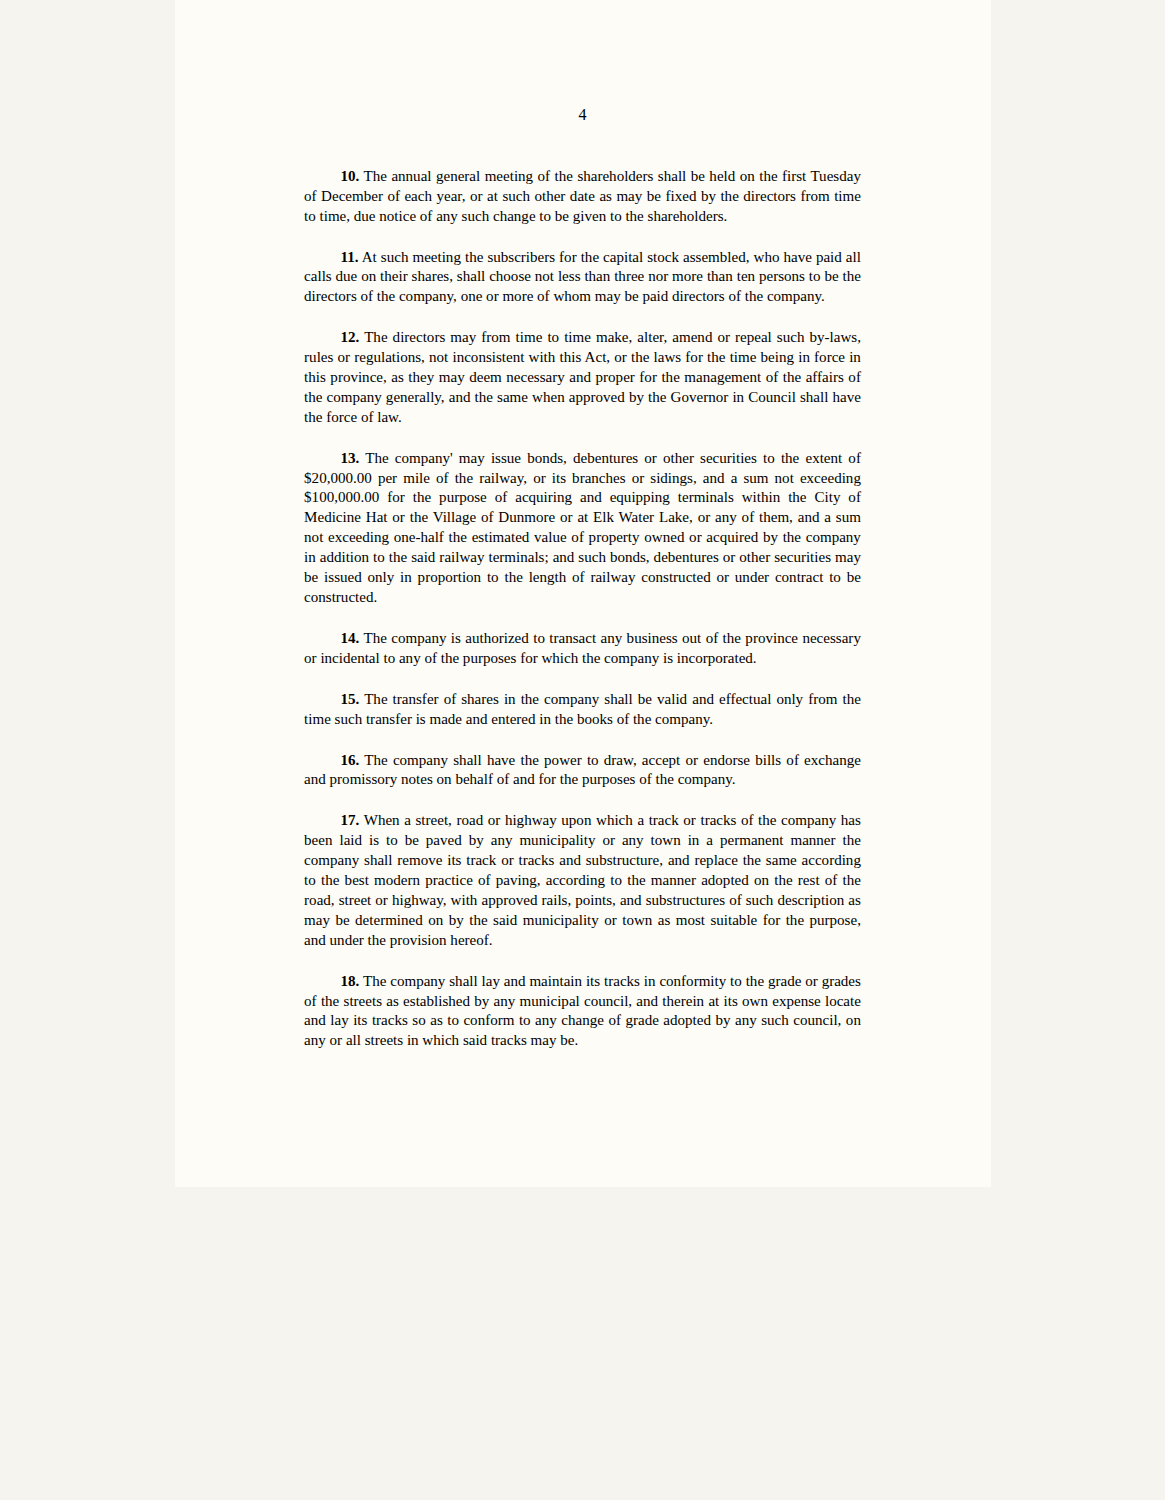4
10. The annual general meeting of the shareholders shall be held on the first Tuesday of December of each year, or at such other date as may be fixed by the directors from time to time, due notice of any such change to be given to the shareholders.
11. At such meeting the subscribers for the capital stock assembled, who have paid all calls due on their shares, shall choose not less than three nor more than ten persons to be the directors of the company, one or more of whom may be paid directors of the company.
12. The directors may from time to time make, alter, amend or repeal such by-laws, rules or regulations, not inconsistent with this Act, or the laws for the time being in force in this province, as they may deem necessary and proper for the management of the affairs of the company generally, and the same when approved by the Governor in Council shall have the force of law.
13. The company' may issue bonds, debentures or other securities to the extent of $20,000.00 per mile of the railway, or its branches or sidings, and a sum not exceeding $100,000.00 for the purpose of acquiring and equipping terminals within the City of Medicine Hat or the Village of Dunmore or at Elk Water Lake, or any of them, and a sum not exceeding one-half the estimated value of property owned or acquired by the company in addition to the said railway terminals; and such bonds, debentures or other securities may be issued only in proportion to the length of railway constructed or under contract to be constructed.
14. The company is authorized to transact any business out of the province necessary or incidental to any of the purposes for which the company is incorporated.
15. The transfer of shares in the company shall be valid and effectual only from the time such transfer is made and entered in the books of the company.
16. The company shall have the power to draw, accept or endorse bills of exchange and promissory notes on behalf of and for the purposes of the company.
17. When a street, road or highway upon which a track or tracks of the company has been laid is to be paved by any municipality or any town in a permanent manner the company shall remove its track or tracks and substructure, and replace the same according to the best modern practice of paving, according to the manner adopted on the rest of the road, street or highway, with approved rails, points, and substructures of such description as may be determined on by the said municipality or town as most suitable for the purpose, and under the provision hereof.
18. The company shall lay and maintain its tracks in conformity to the grade or grades of the streets as established by any municipal council, and therein at its own expense locate and lay its tracks so as to conform to any change of grade adopted by any such council, on any or all streets in which said tracks may be.